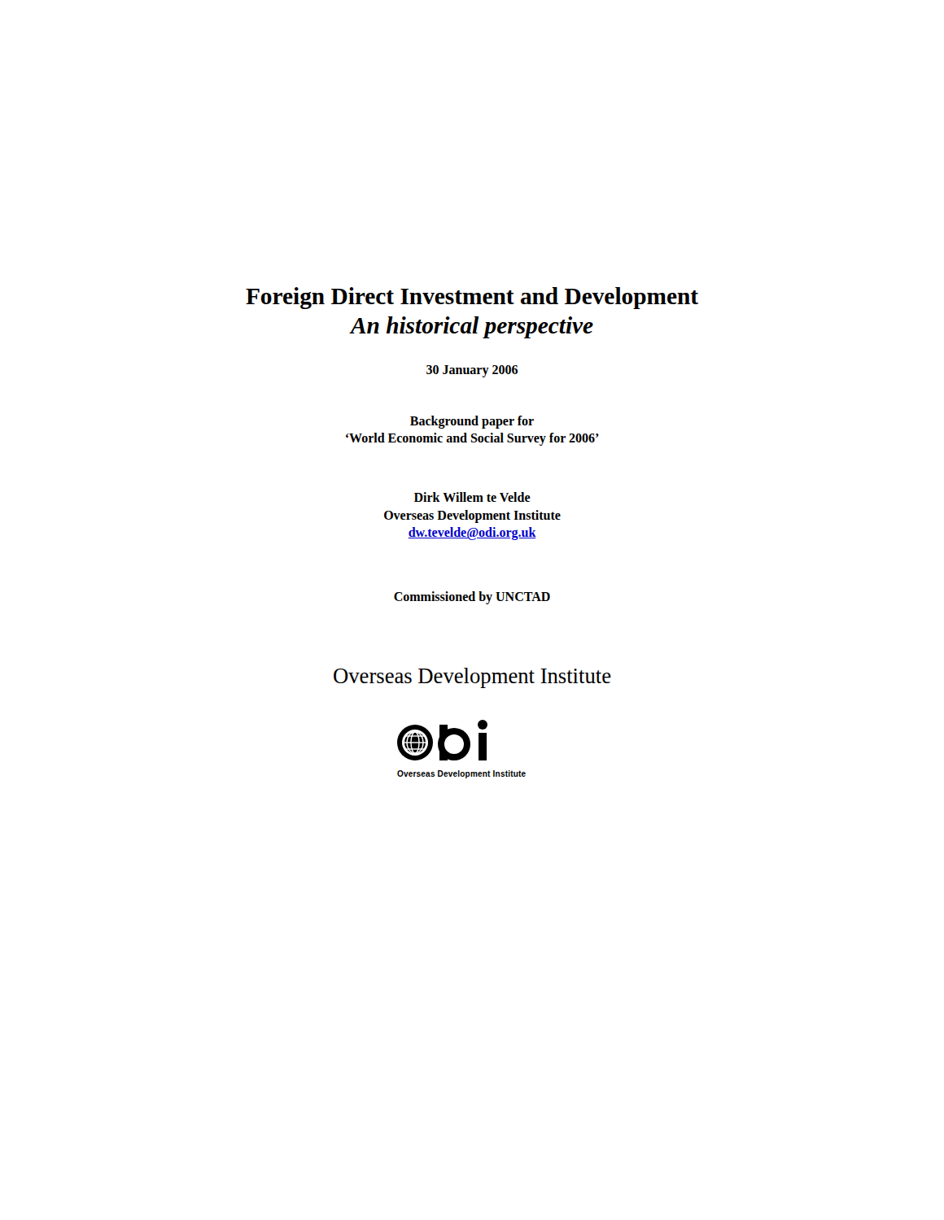Foreign Direct Investment and Development An historical perspective
30 January 2006
Background paper for
‘World Economic and Social Survey for 2006’
Dirk Willem te Velde
Overseas Development Institute
dw.tevelde@odi.org.uk
Commissioned by UNCTAD
Overseas Development Institute
Overseas Development Institute